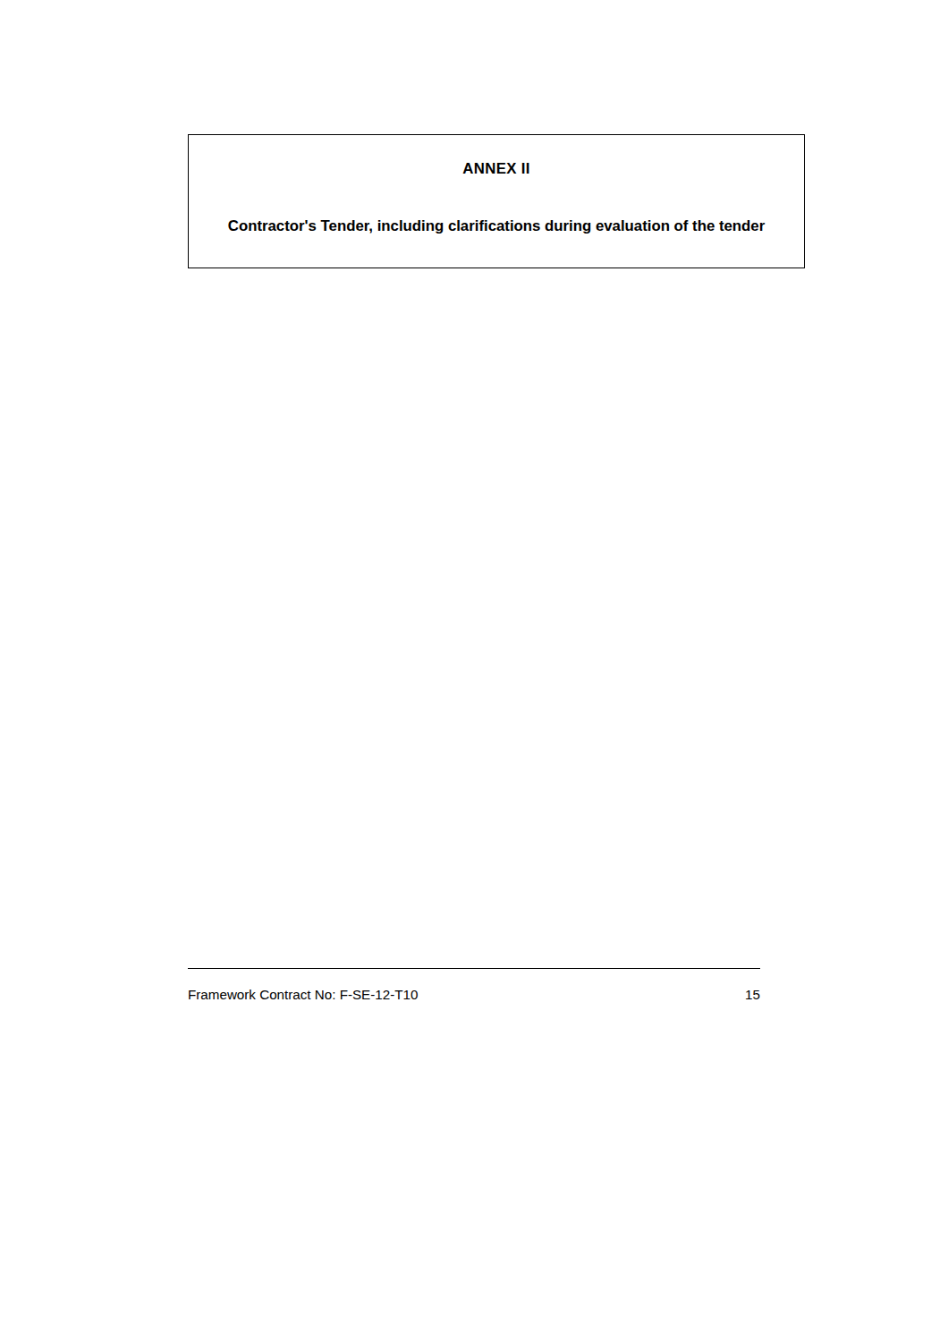ANNEX II
Contractor's Tender, including clarifications during evaluation of the tender
Framework Contract No: F-SE-12-T10
15